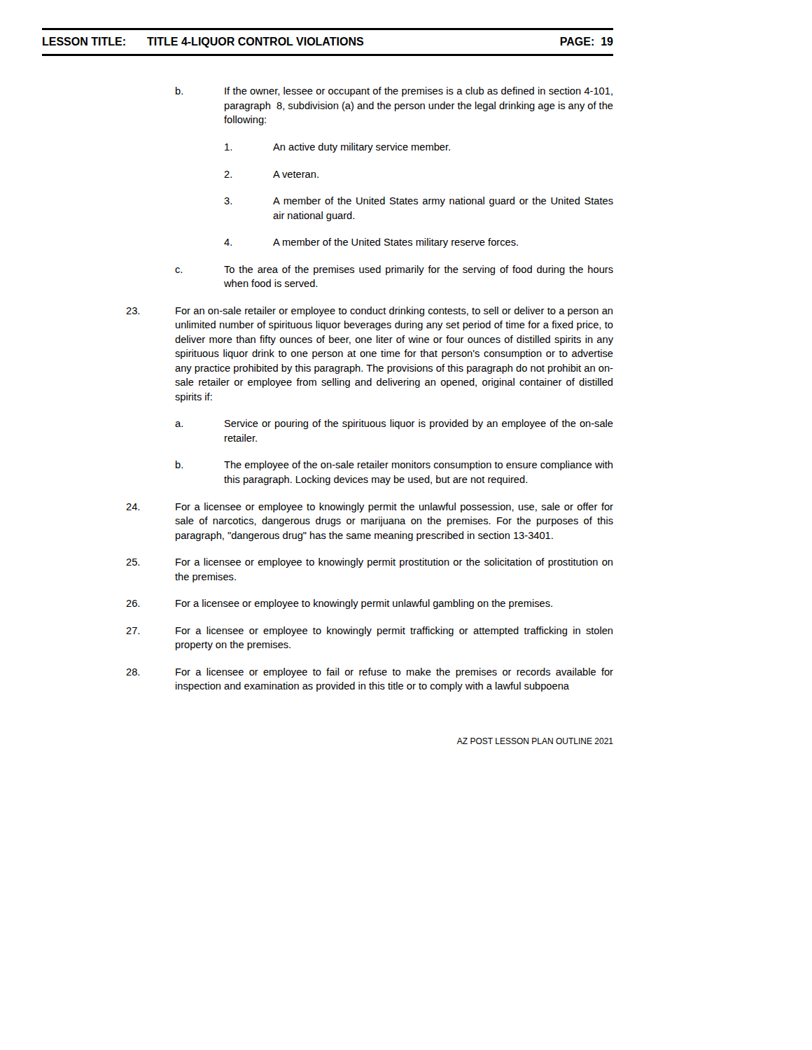LESSON TITLE: TITLE 4-LIQUOR CONTROL VIOLATIONS
PAGE: 19
b.
If the owner, lessee or occupant of the premises is a club as defined in section 4-101, paragraph 8, subdivision (a) and the person under the legal drinking age is any of the following:
1.
An active duty military service member.
2.
A veteran.
3.
A member of the United States army national guard or the United States air national guard.
4.
A member of the United States military reserve forces.
c.
To the area of the premises used primarily for the serving of food during the hours when food is served.
23.
For an on-sale retailer or employee to conduct drinking contests, to sell or deliver to a person an unlimited number of spirituous liquor beverages during any set period of time for a fixed price, to deliver more than fifty ounces of beer, one liter of wine or four ounces of distilled spirits in any spirituous liquor drink to one person at one time for that person's consumption or to advertise any practice prohibited by this paragraph. The provisions of this paragraph do not prohibit an on-sale retailer or employee from selling and delivering an opened, original container of distilled spirits if:
a.
Service or pouring of the spirituous liquor is provided by an employee of the on-sale retailer.
b.
The employee of the on-sale retailer monitors consumption to ensure compliance with this paragraph. Locking devices may be used, but are not required.
24.
For a licensee or employee to knowingly permit the unlawful possession, use, sale or offer for sale of narcotics, dangerous drugs or marijuana on the premises. For the purposes of this paragraph, "dangerous drug" has the same meaning prescribed in section 13-3401.
25.
For a licensee or employee to knowingly permit prostitution or the solicitation of prostitution on the premises.
26.
For a licensee or employee to knowingly permit unlawful gambling on the premises.
27.
For a licensee or employee to knowingly permit trafficking or attempted trafficking in stolen property on the premises.
28.
For a licensee or employee to fail or refuse to make the premises or records available for inspection and examination as provided in this title or to comply with a lawful subpoena
AZ POST LESSON PLAN OUTLINE 2021